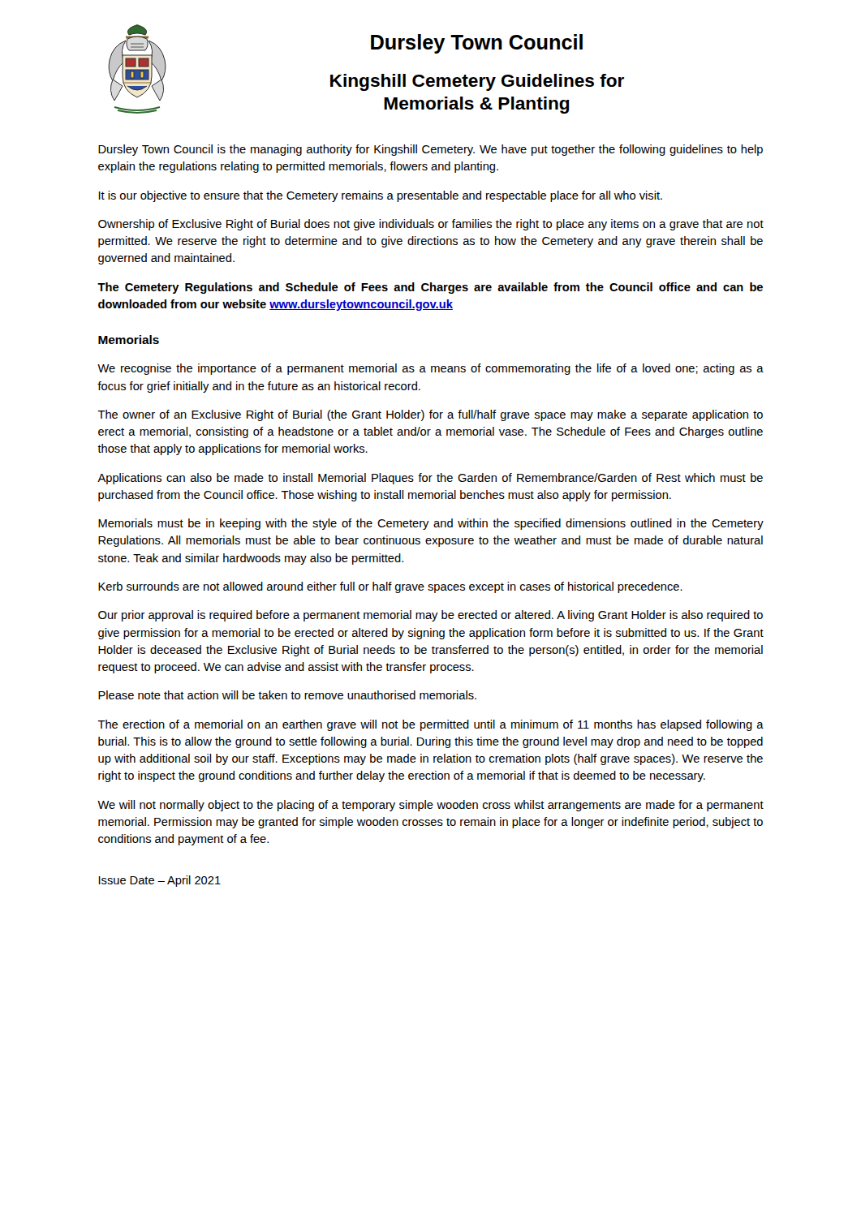Dursley Town Council
Kingshill Cemetery Guidelines for
Memorials & Planting
Dursley Town Council is the managing authority for Kingshill Cemetery. We have put together the following guidelines to help explain the regulations relating to permitted memorials, flowers and planting.
It is our objective to ensure that the Cemetery remains a presentable and respectable place for all who visit.
Ownership of Exclusive Right of Burial does not give individuals or families the right to place any items on a grave that are not permitted. We reserve the right to determine and to give directions as to how the Cemetery and any grave therein shall be governed and maintained.
The Cemetery Regulations and Schedule of Fees and Charges are available from the Council office and can be downloaded from our website www.dursleytowncouncil.gov.uk
Memorials
We recognise the importance of a permanent memorial as a means of commemorating the life of a loved one; acting as a focus for grief initially and in the future as an historical record.
The owner of an Exclusive Right of Burial (the Grant Holder) for a full/half grave space may make a separate application to erect a memorial, consisting of a headstone or a tablet and/or a memorial vase. The Schedule of Fees and Charges outline those that apply to applications for memorial works.
Applications can also be made to install Memorial Plaques for the Garden of Remembrance/Garden of Rest which must be purchased from the Council office. Those wishing to install memorial benches must also apply for permission.
Memorials must be in keeping with the style of the Cemetery and within the specified dimensions outlined in the Cemetery Regulations. All memorials must be able to bear continuous exposure to the weather and must be made of durable natural stone. Teak and similar hardwoods may also be permitted.
Kerb surrounds are not allowed around either full or half grave spaces except in cases of historical precedence.
Our prior approval is required before a permanent memorial may be erected or altered. A living Grant Holder is also required to give permission for a memorial to be erected or altered by signing the application form before it is submitted to us. If the Grant Holder is deceased the Exclusive Right of Burial needs to be transferred to the person(s) entitled, in order for the memorial request to proceed. We can advise and assist with the transfer process.
Please note that action will be taken to remove unauthorised memorials.
The erection of a memorial on an earthen grave will not be permitted until a minimum of 11 months has elapsed following a burial. This is to allow the ground to settle following a burial. During this time the ground level may drop and need to be topped up with additional soil by our staff. Exceptions may be made in relation to cremation plots (half grave spaces). We reserve the right to inspect the ground conditions and further delay the erection of a memorial if that is deemed to be necessary.
We will not normally object to the placing of a temporary simple wooden cross whilst arrangements are made for a permanent memorial. Permission may be granted for simple wooden crosses to remain in place for a longer or indefinite period, subject to conditions and payment of a fee.
Issue Date – April 2021